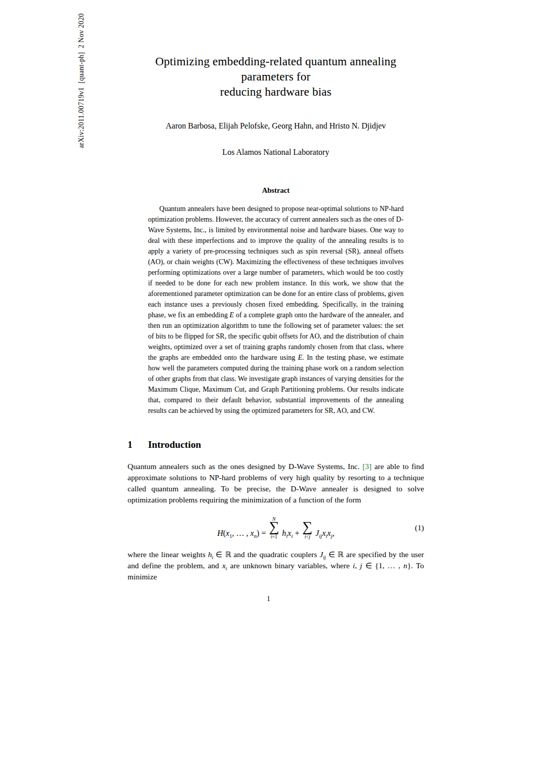arXiv:2011.00719v1 [quant-ph] 2 Nov 2020
Optimizing embedding-related quantum annealing parameters for
reducing hardware bias
Aaron Barbosa, Elijah Pelofske, Georg Hahn, and Hristo N. Djidjev
Los Alamos National Laboratory
Abstract
Quantum annealers have been designed to propose near-optimal solutions to NP-hard optimization problems. However, the accuracy of current annealers such as the ones of D-Wave Systems, Inc., is limited by environmental noise and hardware biases. One way to deal with these imperfections and to improve the quality of the annealing results is to apply a variety of pre-processing techniques such as spin reversal (SR), anneal offsets (AO), or chain weights (CW). Maximizing the effectiveness of these techniques involves performing optimizations over a large number of parameters, which would be too costly if needed to be done for each new problem instance. In this work, we show that the aforementioned parameter optimization can be done for an entire class of problems, given each instance uses a previously chosen fixed embedding. Specifically, in the training phase, we fix an embedding E of a complete graph onto the hardware of the annealer, and then run an optimization algorithm to tune the following set of parameter values: the set of bits to be flipped for SR, the specific qubit offsets for AO, and the distribution of chain weights, optimized over a set of training graphs randomly chosen from that class, where the graphs are embedded onto the hardware using E. In the testing phase, we estimate how well the parameters computed during the training phase work on a random selection of other graphs from that class. We investigate graph instances of varying densities for the Maximum Clique, Maximum Cut, and Graph Partitioning problems. Our results indicate that, compared to their default behavior, substantial improvements of the annealing results can be achieved by using the optimized parameters for SR, AO, and CW.
1 Introduction
Quantum annealers such as the ones designed by D-Wave Systems, Inc. [3] are able to find approximate solutions to NP-hard problems of very high quality by resorting to a technique called quantum annealing. To be precise, the D-Wave annealer is designed to solve optimization problems requiring the minimization of a function of the form
H(x1, … , xn) = N∑i=1 hixi + ∑i<j Jijxixj, (1)
where the linear weights hi ∈ ℝ and the quadratic couplers Jij ∈ ℝ are specified by the user and define the problem, and xi are unknown binary variables, where i, j ∈ {1, … , n}. To minimize
1